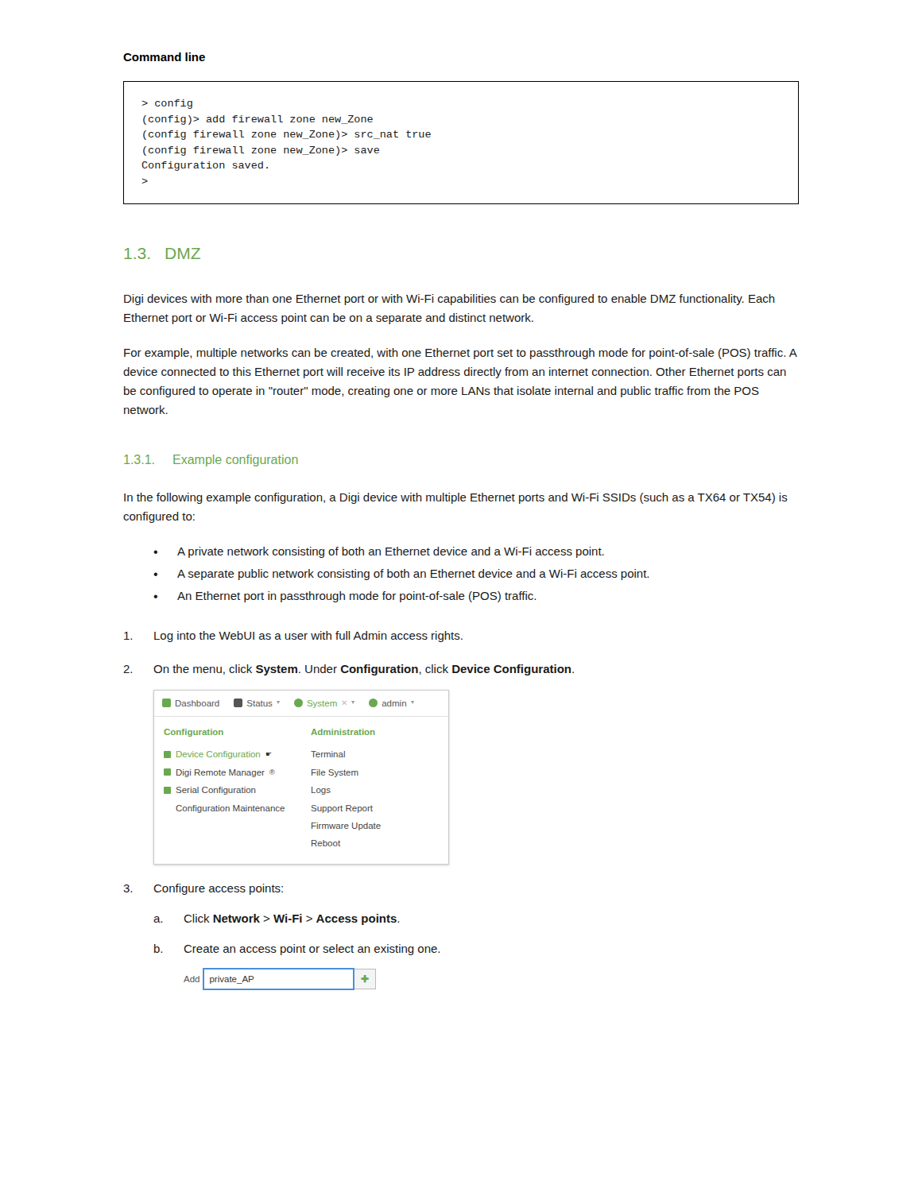Command line
> config
(config)> add firewall zone new_Zone
(config firewall zone new_Zone)> src_nat true
(config firewall zone new_Zone)> save
Configuration saved.
>
1.3. DMZ
Digi devices with more than one Ethernet port or with Wi-Fi capabilities can be configured to enable DMZ functionality. Each Ethernet port or Wi-Fi access point can be on a separate and distinct network.
For example, multiple networks can be created, with one Ethernet port set to passthrough mode for point-of-sale (POS) traffic. A device connected to this Ethernet port will receive its IP address directly from an internet connection. Other Ethernet ports can be configured to operate in "router" mode, creating one or more LANs that isolate internal and public traffic from the POS network.
1.3.1. Example configuration
In the following example configuration, a Digi device with multiple Ethernet ports and Wi-Fi SSIDs (such as a TX64 or TX54) is configured to:
A private network consisting of both an Ethernet device and a Wi-Fi access point.
A separate public network consisting of both an Ethernet device and a Wi-Fi access point.
An Ethernet port in passthrough mode for point-of-sale (POS) traffic.
Log into the WebUI as a user with full Admin access rights.
On the menu, click System. Under Configuration, click Device Configuration.
Dashboard Status ▾ System ✕ ▾ admin ▾
Configuration
Device Configuration ☛
Digi Remote Manager®
Serial Configuration
Configuration Maintenance
Administration
Terminal
File System
Logs
Support Report
Firmware Update
Reboot
Configure access points:
Click Network > Wi-Fi > Access points.
Create an access point or select an existing one.
Add private_AP ✚